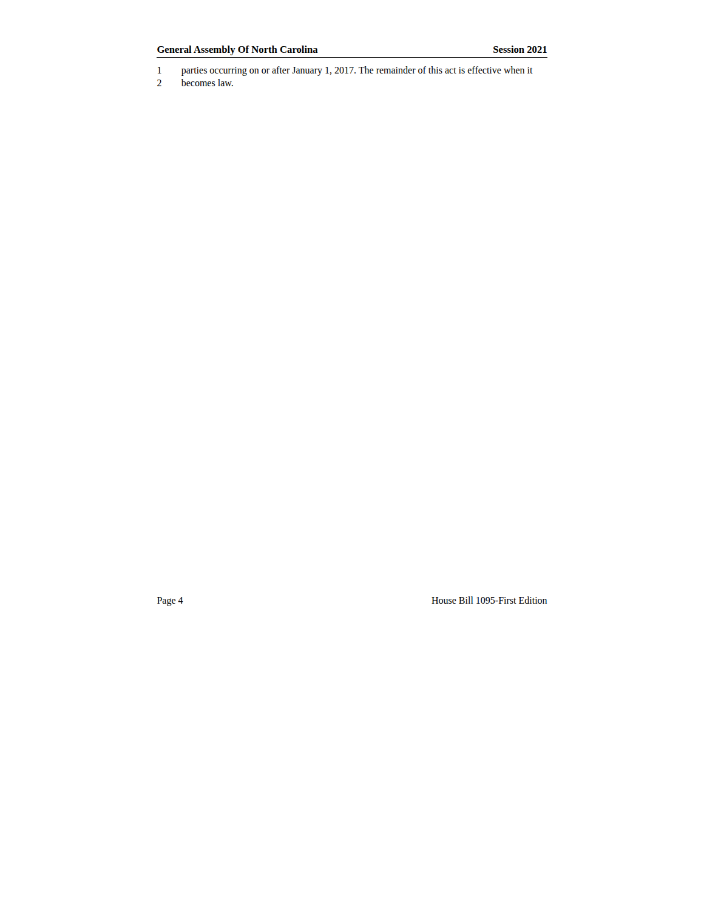General Assembly Of North Carolina
Session 2021
| 1 | parties occurring on or after January 1, 2017. The remainder of this act is effective when it |
| 2 | becomes law. |
Page 4
House Bill 1095-First Edition